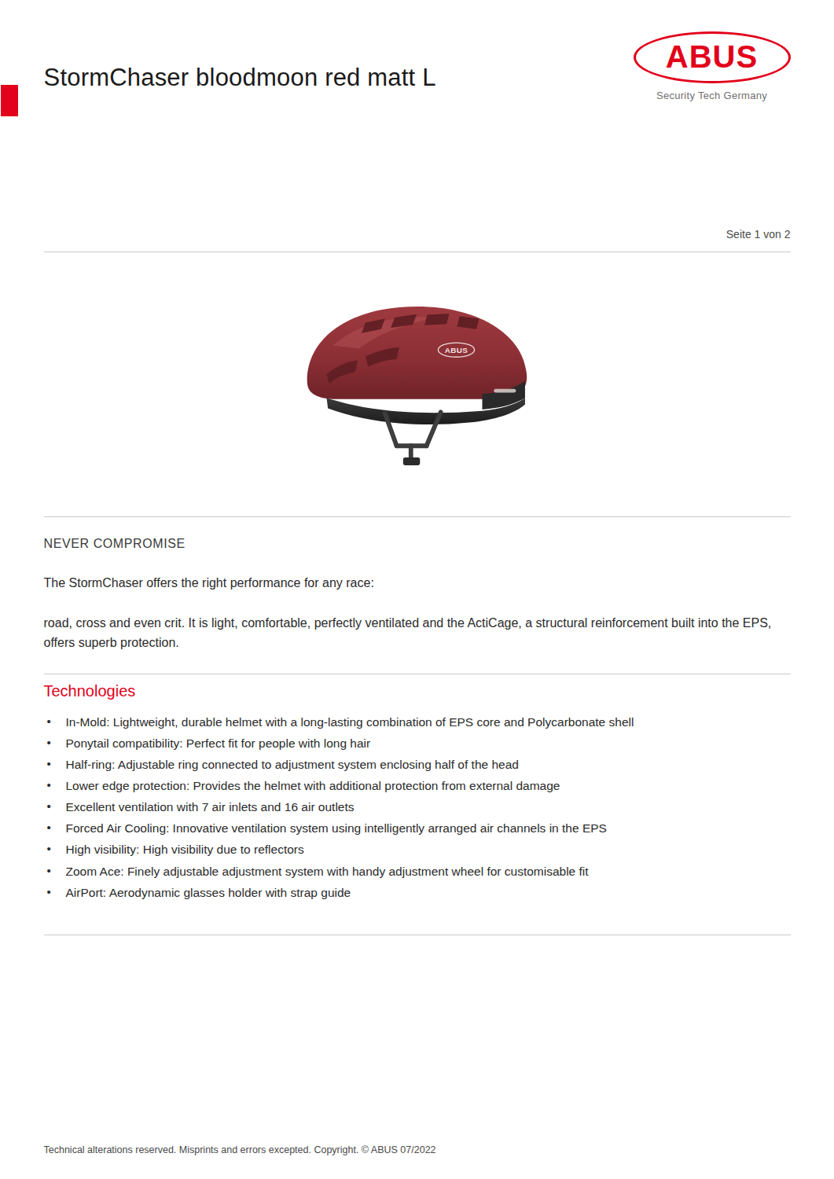StormChaser bloodmoon red matt L
ABUS
Security Tech Germany
Seite 1 von 2
ABUS
NEVER COMPROMISE
The StormChaser offers the right performance for any race:
road, cross and even crit. It is light, comfortable, perfectly ventilated and the ActiCage, a structural reinforcement built into the EPS, offers superb protection.
Technologies
In-Mold: Lightweight, durable helmet with a long-lasting combination of EPS core and Polycarbonate shell
Ponytail compatibility: Perfect fit for people with long hair
Half-ring: Adjustable ring connected to adjustment system enclosing half of the head
Lower edge protection: Provides the helmet with additional protection from external damage
Excellent ventilation with 7 air inlets and 16 air outlets
Forced Air Cooling: Innovative ventilation system using intelligently arranged air channels in the EPS
High visibility: High visibility due to reflectors
Zoom Ace: Finely adjustable adjustment system with handy adjustment wheel for customisable fit
AirPort: Aerodynamic glasses holder with strap guide
Technical alterations reserved. Misprints and errors excepted. Copyright. © ABUS 07/2022